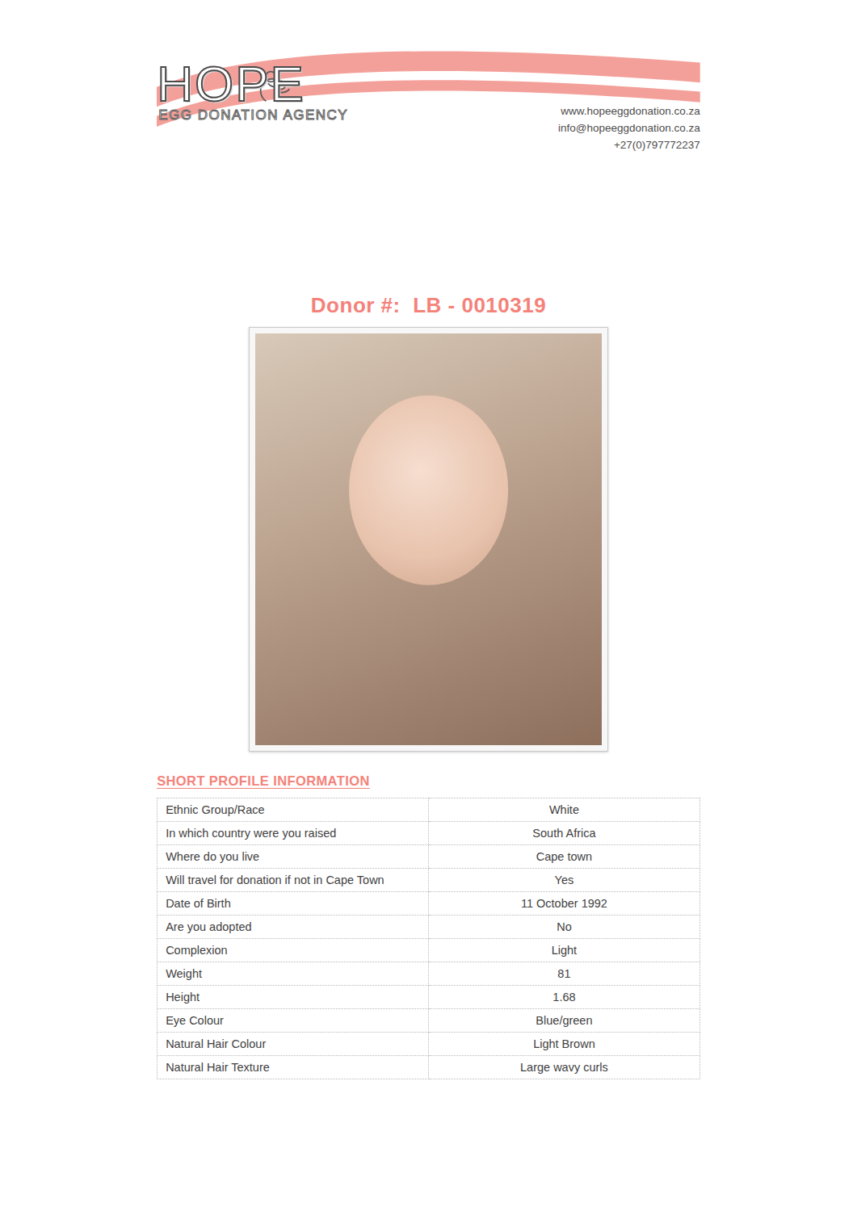HOPE
Egg Donation Agency
www.hopeeggdonation.co.za
info@hopeeggdonation.co.za
+27(0)797772237
Donor #: LB - 0010319
Short Profile Information
| Ethnic Group/Race | White |
| In which country were you raised | South Africa |
| Where do you live | Cape town |
| Will travel for donation if not in Cape Town | Yes |
| Date of Birth | 11 October 1992 |
| Are you adopted | No |
| Complexion | Light |
| Weight | 81 |
| Height | 1.68 |
| Eye Colour | Blue/green |
| Natural Hair Colour | Light Brown |
| Natural Hair Texture | Large wavy curls |